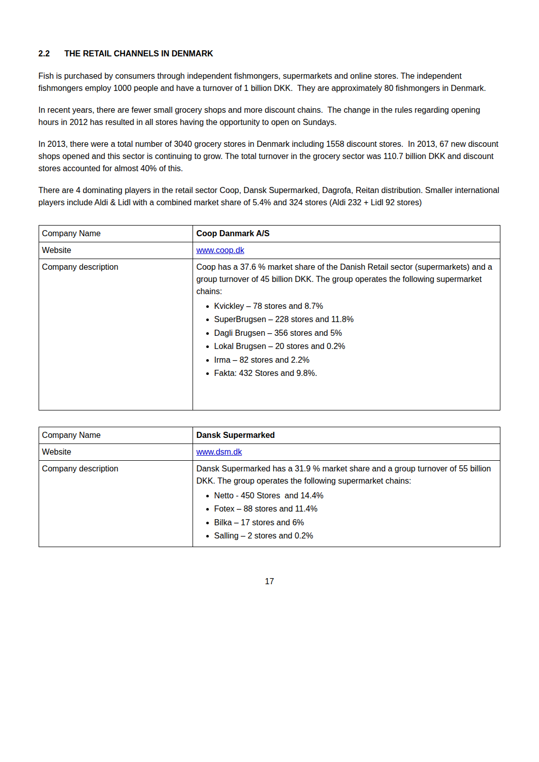2.2 THE RETAIL CHANNELS IN DENMARK
Fish is purchased by consumers through independent fishmongers, supermarkets and online stores. The independent fishmongers employ 1000 people and have a turnover of 1 billion DKK. They are approximately 80 fishmongers in Denmark.
In recent years, there are fewer small grocery shops and more discount chains. The change in the rules regarding opening hours in 2012 has resulted in all stores having the opportunity to open on Sundays.
In 2013, there were a total number of 3040 grocery stores in Denmark including 1558 discount stores. In 2013, 67 new discount shops opened and this sector is continuing to grow. The total turnover in the grocery sector was 110.7 billion DKK and discount stores accounted for almost 40% of this.
There are 4 dominating players in the retail sector Coop, Dansk Supermarked, Dagrofa, Reitan distribution. Smaller international players include Aldi & Lidl with a combined market share of 5.4% and 324 stores (Aldi 232 + Lidl 92 stores)
| Company Name | Coop Danmark A/S |
| Website | www.coop.dk |
| Company description | Coop has a 37.6 % market share of the Danish Retail sector (supermarkets) and a group turnover of 45 billion DKK. The group operates the following supermarket chains: Kvickley – 78 stores and 8.7% SuperBrugsen – 228 stores and 11.8% Dagli Brugsen – 356 stores and 5% Lokal Brugsen – 20 stores and 0.2% Irma – 82 stores and 2.2% Fakta: 432 Stores and 9.8%. |
| Company Name | Dansk Supermarked |
| Website | www.dsm.dk |
| Company description | Dansk Supermarked has a 31.9 % market share and a group turnover of 55 billion DKK. The group operates the following supermarket chains: Netto - 450 Stores and 14.4% Fotex – 88 stores and 11.4% Bilka – 17 stores and 6% Salling – 2 stores and 0.2% |
17